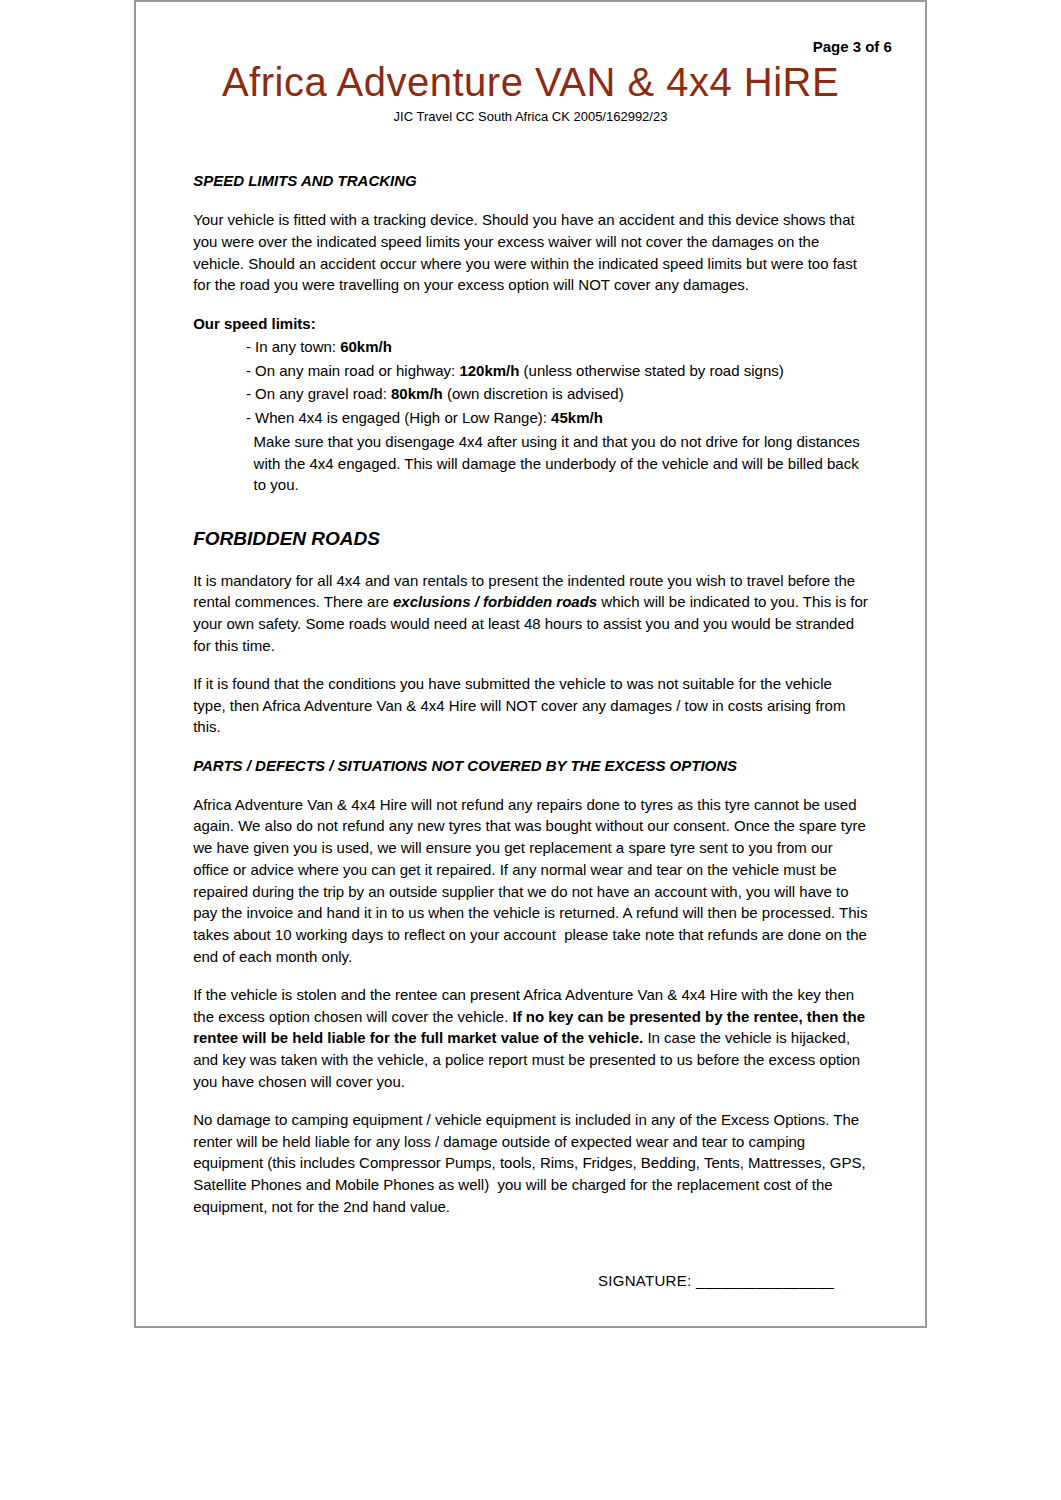Page 3 of 6
Africa Adventure VAN & 4x4 HiRE
JIC Travel CC South Africa CK 2005/162992/23
SPEED LIMITS AND TRACKING
Your vehicle is fitted with a tracking device. Should you have an accident and this device shows that you were over the indicated speed limits your excess waiver will not cover the damages on the vehicle. Should an accident occur where you were within the indicated speed limits but were too fast for the road you were travelling on your excess option will NOT cover any damages.
Our speed limits:
- In any town: 60km/h
- On any main road or highway: 120km/h (unless otherwise stated by road signs)
- On any gravel road: 80km/h (own discretion is advised)
- When 4x4 is engaged (High or Low Range): 45km/h
Make sure that you disengage 4x4 after using it and that you do not drive for long distances with the 4x4 engaged. This will damage the underbody of the vehicle and will be billed back to you.
FORBIDDEN ROADS
It is mandatory for all 4x4 and van rentals to present the indented route you wish to travel before the rental commences. There are exclusions / forbidden roads which will be indicated to you. This is for your own safety. Some roads would need at least 48 hours to assist you and you would be stranded for this time.
If it is found that the conditions you have submitted the vehicle to was not suitable for the vehicle type, then Africa Adventure Van & 4x4 Hire will NOT cover any damages / tow in costs arising from this.
PARTS / DEFECTS / SITUATIONS NOT COVERED BY THE EXCESS OPTIONS
Africa Adventure Van & 4x4 Hire will not refund any repairs done to tyres as this tyre cannot be used again. We also do not refund any new tyres that was bought without our consent. Once the spare tyre we have given you is used, we will ensure you get replacement a spare tyre sent to you from our office or advice where you can get it repaired. If any normal wear and tear on the vehicle must be repaired during the trip by an outside supplier that we do not have an account with, you will have to pay the invoice and hand it in to us when the vehicle is returned. A refund will then be processed. This takes about 10 working days to reflect on your account please take note that refunds are done on the end of each month only.
If the vehicle is stolen and the rentee can present Africa Adventure Van & 4x4 Hire with the key then the excess option chosen will cover the vehicle. If no key can be presented by the rentee, then the rentee will be held liable for the full market value of the vehicle. In case the vehicle is hijacked, and key was taken with the vehicle, a police report must be presented to us before the excess option you have chosen will cover you.
No damage to camping equipment / vehicle equipment is included in any of the Excess Options. The renter will be held liable for any loss / damage outside of expected wear and tear to camping equipment (this includes Compressor Pumps, tools, Rims, Fridges, Bedding, Tents, Mattresses, GPS, Satellite Phones and Mobile Phones as well) you will be charged for the replacement cost of the equipment, not for the 2nd hand value.
SIGNATURE: ________________